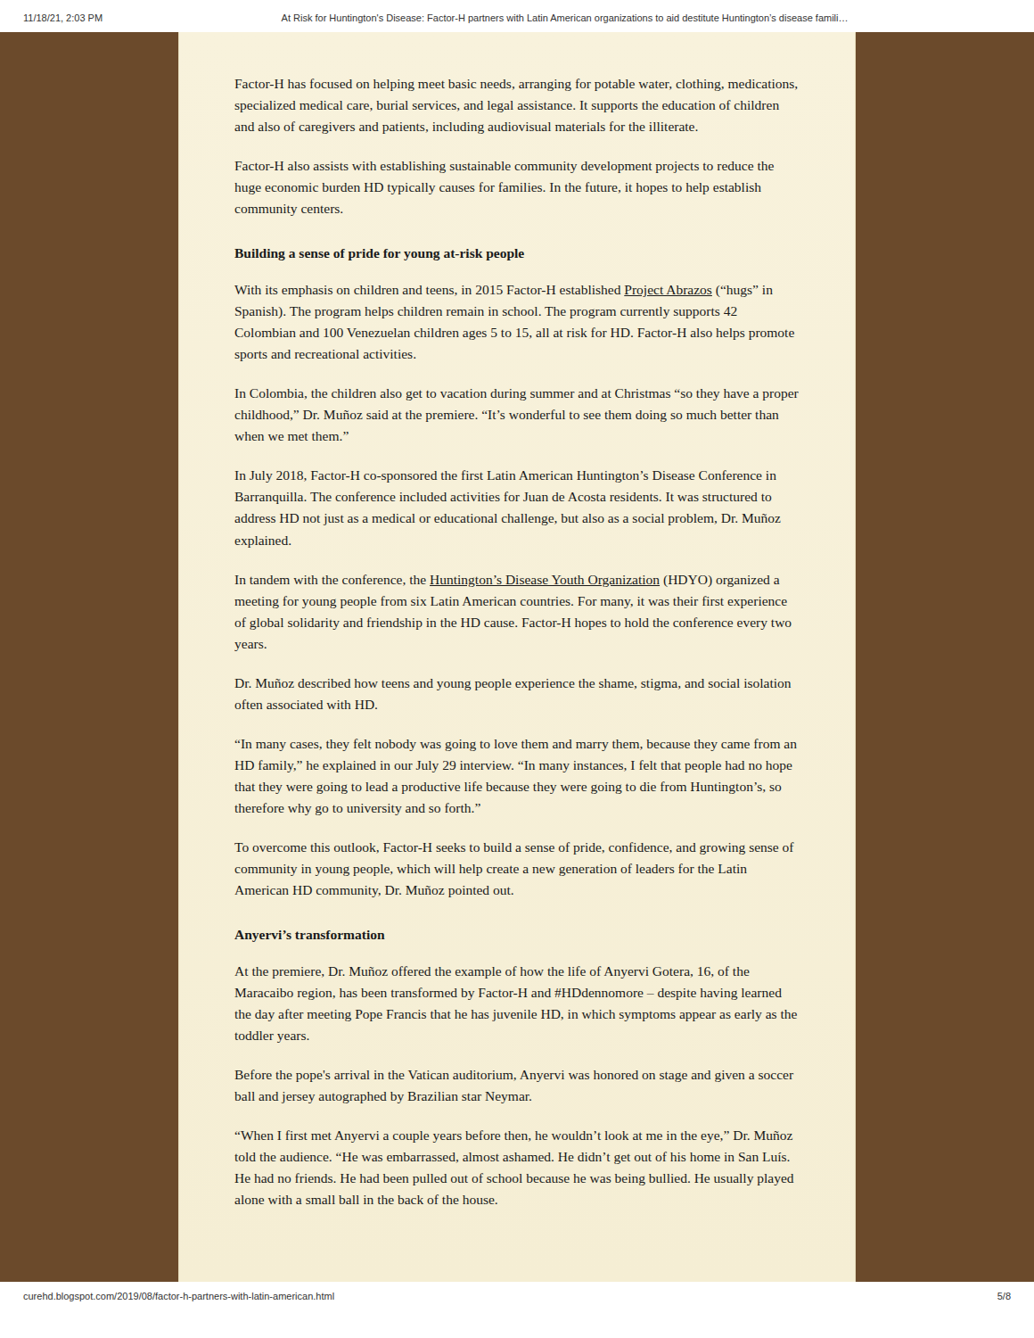11/18/21, 2:03 PM
At Risk for Huntington's Disease: Factor-H partners with Latin American organizations to aid destitute Huntington’s disease famili…
Factor-H has focused on helping meet basic needs, arranging for potable water, clothing, medications, specialized medical care, burial services, and legal assistance. It supports the education of children and also of caregivers and patients, including audiovisual materials for the illiterate.
Factor-H also assists with establishing sustainable community development projects to reduce the huge economic burden HD typically causes for families. In the future, it hopes to help establish community centers.
Building a sense of pride for young at-risk people
With its emphasis on children and teens, in 2015 Factor-H established Project Abrazos (“hugs” in Spanish). The program helps children remain in school. The program currently supports 42 Colombian and 100 Venezuelan children ages 5 to 15, all at risk for HD. Factor-H also helps promote sports and recreational activities.
In Colombia, the children also get to vacation during summer and at Christmas “so they have a proper childhood,” Dr. Muñoz said at the premiere. “It’s wonderful to see them doing so much better than when we met them.”
In July 2018, Factor-H co-sponsored the first Latin American Huntington’s Disease Conference in Barranquilla. The conference included activities for Juan de Acosta residents. It was structured to address HD not just as a medical or educational challenge, but also as a social problem, Dr. Muñoz explained.
In tandem with the conference, the Huntington’s Disease Youth Organization (HDYO) organized a meeting for young people from six Latin American countries. For many, it was their first experience of global solidarity and friendship in the HD cause. Factor-H hopes to hold the conference every two years.
Dr. Muñoz described how teens and young people experience the shame, stigma, and social isolation often associated with HD.
“In many cases, they felt nobody was going to love them and marry them, because they came from an HD family,” he explained in our July 29 interview. “In many instances, I felt that people had no hope that they were going to lead a productive life because they were going to die from Huntington’s, so therefore why go to university and so forth.”
To overcome this outlook, Factor-H seeks to build a sense of pride, confidence, and growing sense of community in young people, which will help create a new generation of leaders for the Latin American HD community, Dr. Muñoz pointed out.
Anyervi’s transformation
At the premiere, Dr. Muñoz offered the example of how the life of Anyervi Gotera, 16, of the Maracaibo region, has been transformed by Factor-H and #HDdennomore – despite having learned the day after meeting Pope Francis that he has juvenile HD, in which symptoms appear as early as the toddler years.
Before the pope's arrival in the Vatican auditorium, Anyervi was honored on stage and given a soccer ball and jersey autographed by Brazilian star Neymar.
“When I first met Anyervi a couple years before then, he wouldn’t look at me in the eye,” Dr. Muñoz told the audience. “He was embarrassed, almost ashamed. He didn’t get out of his home in San Luís. He had no friends. He had been pulled out of school because he was being bullied. He usually played alone with a small ball in the back of the house.
curehd.blogspot.com/2019/08/factor-h-partners-with-latin-american.html
5/8